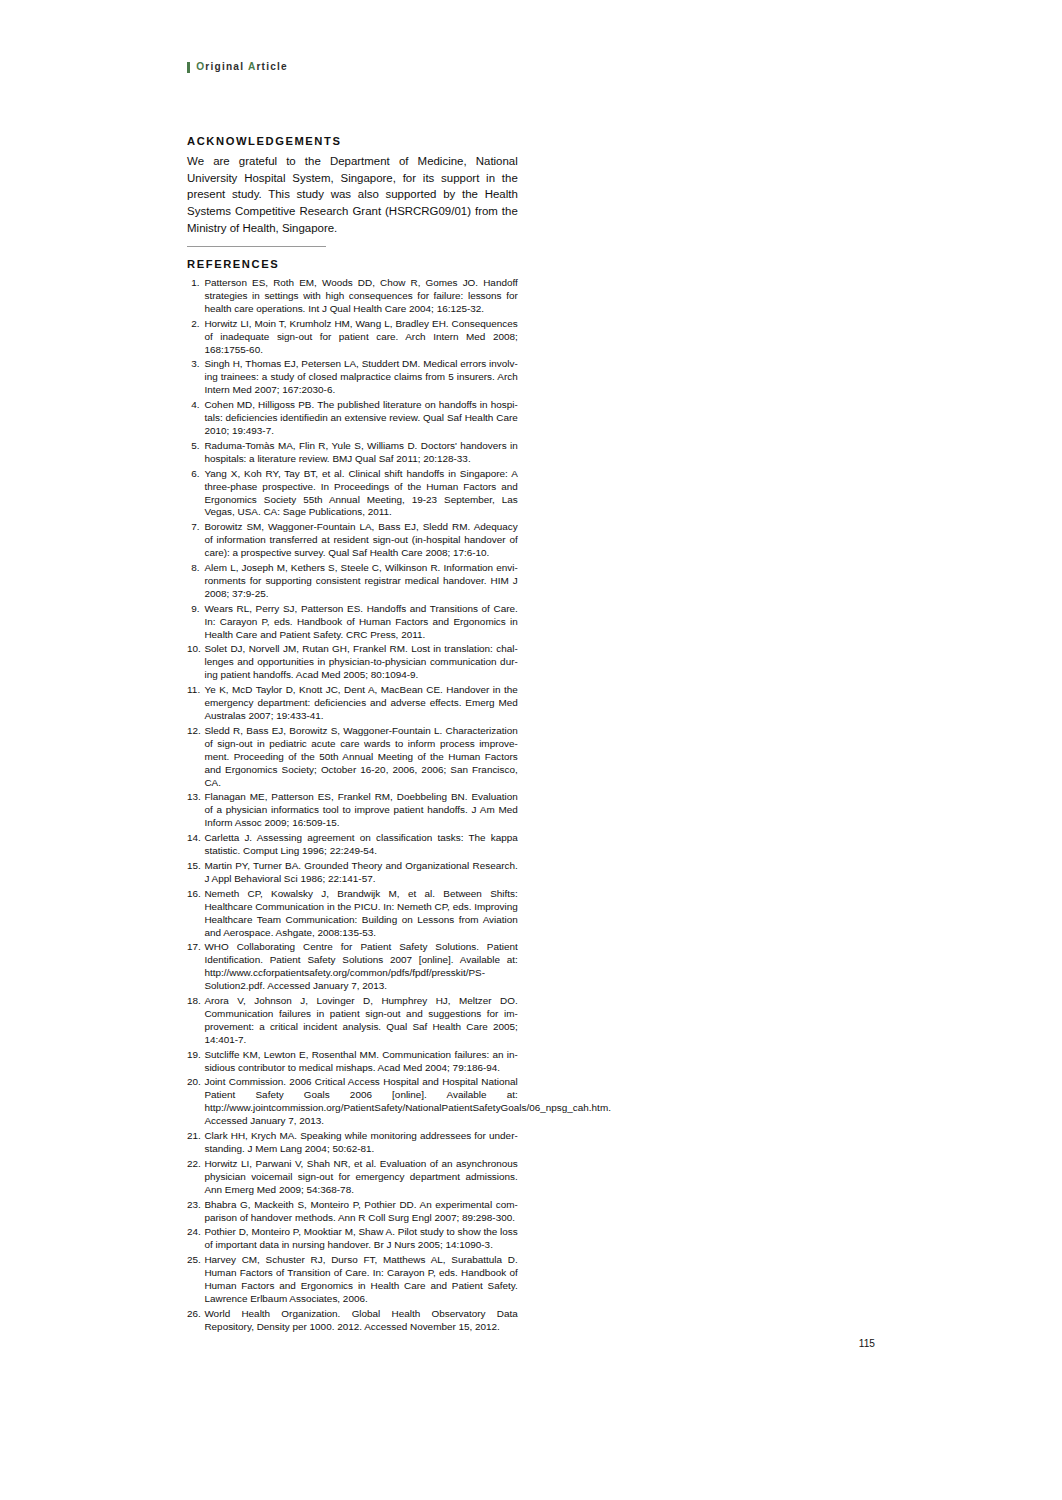Original Article
ACKNOWLEDGEMENTS
We are grateful to the Department of Medicine, National University Hospital System, Singapore, for its support in the present study. This study was also supported by the Health Systems Competitive Research Grant (HSRCRG09/01) from the Ministry of Health, Singapore.
REFERENCES
Patterson ES, Roth EM, Woods DD, Chow R, Gomes JO. Handoff strategies in settings with high consequences for failure: lessons for health care operations. Int J Qual Health Care 2004; 16:125-32.
Horwitz LI, Moin T, Krumholz HM, Wang L, Bradley EH. Consequences of inadequate sign-out for patient care. Arch Intern Med 2008; 168:1755-60.
Singh H, Thomas EJ, Petersen LA, Studdert DM. Medical errors involving trainees: a study of closed malpractice claims from 5 insurers. Arch Intern Med 2007; 167:2030-6.
Cohen MD, Hilligoss PB. The published literature on handoffs in hospitals: deficiencies identifiedin an extensive review. Qual Saf Health Care 2010; 19:493-7.
Raduma-Tomàs MA, Flin R, Yule S, Williams D. Doctors' handovers in hospitals: a literature review. BMJ Qual Saf 2011; 20:128-33.
Yang X, Koh RY, Tay BT, et al. Clinical shift handoffs in Singapore: A three-phase prospective. In Proceedings of the Human Factors and Ergonomics Society 55th Annual Meeting, 19-23 September, Las Vegas, USA. CA: Sage Publications, 2011.
Borowitz SM, Waggoner-Fountain LA, Bass EJ, Sledd RM. Adequacy of information transferred at resident sign-out (in-hospital handover of care): a prospective survey. Qual Saf Health Care 2008; 17:6-10.
Alem L, Joseph M, Kethers S, Steele C, Wilkinson R. Information environments for supporting consistent registrar medical handover. HIM J 2008; 37:9-25.
Wears RL, Perry SJ, Patterson ES. Handoffs and Transitions of Care. In: Carayon P, eds. Handbook of Human Factors and Ergonomics in Health Care and Patient Safety. CRC Press, 2011.
Solet DJ, Norvell JM, Rutan GH, Frankel RM. Lost in translation: challenges and opportunities in physician-to-physician communication during patient handoffs. Acad Med 2005; 80:1094-9.
Ye K, McD Taylor D, Knott JC, Dent A, MacBean CE. Handover in the emergency department: deficiencies and adverse effects. Emerg Med Australas 2007; 19:433-41.
Sledd R, Bass EJ, Borowitz S, Waggoner-Fountain L. Characterization of sign-out in pediatric acute care wards to inform process improvement. Proceeding of the 50th Annual Meeting of the Human Factors and Ergonomics Society; October 16-20, 2006, 2006; San Francisco, CA.
Flanagan ME, Patterson ES, Frankel RM, Doebbeling BN. Evaluation of a physician informatics tool to improve patient handoffs. J Am Med Inform Assoc 2009; 16:509-15.
Carletta J. Assessing agreement on classification tasks: The kappa statistic. Comput Ling 1996; 22:249-54.
Martin PY, Turner BA. Grounded Theory and Organizational Research. J Appl Behavioral Sci 1986; 22:141-57.
Nemeth CP, Kowalsky J, Brandwijk M, et al. Between Shifts: Healthcare Communication in the PICU. In: Nemeth CP, eds. Improving Healthcare Team Communication: Building on Lessons from Aviation and Aerospace. Ashgate, 2008:135-53.
WHO Collaborating Centre for Patient Safety Solutions. Patient Identification. Patient Safety Solutions 2007 [online]. Available at: http://www.ccforpatientsafety.org/common/pdfs/fpdf/presskit/PS-Solution2.pdf. Accessed January 7, 2013.
Arora V, Johnson J, Lovinger D, Humphrey HJ, Meltzer DO. Communication failures in patient sign-out and suggestions for improvement: a critical incident analysis. Qual Saf Health Care 2005; 14:401-7.
Sutcliffe KM, Lewton E, Rosenthal MM. Communication failures: an insidious contributor to medical mishaps. Acad Med 2004; 79:186-94.
Joint Commission. 2006 Critical Access Hospital and Hospital National Patient Safety Goals 2006 [online]. Available at: http://www.jointcommission.org/PatientSafety/NationalPatientSafetyGoals/06_npsg_cah.htm. Accessed January 7, 2013.
Clark HH, Krych MA. Speaking while monitoring addressees for understanding. J Mem Lang 2004; 50:62-81.
Horwitz LI, Parwani V, Shah NR, et al. Evaluation of an asynchronous physician voicemail sign-out for emergency department admissions. Ann Emerg Med 2009; 54:368-78.
Bhabra G, Mackeith S, Monteiro P, Pothier DD. An experimental comparison of handover methods. Ann R Coll Surg Engl 2007; 89:298-300.
Pothier D, Monteiro P, Mooktiar M, Shaw A. Pilot study to show the loss of important data in nursing handover. Br J Nurs 2005; 14:1090-3.
Harvey CM, Schuster RJ, Durso FT, Matthews AL, Surabattula D. Human Factors of Transition of Care. In: Carayon P, eds. Handbook of Human Factors and Ergonomics in Health Care and Patient Safety. Lawrence Erlbaum Associates, 2006.
World Health Organization. Global Health Observatory Data Repository, Density per 1000. 2012. Accessed November 15, 2012.
115